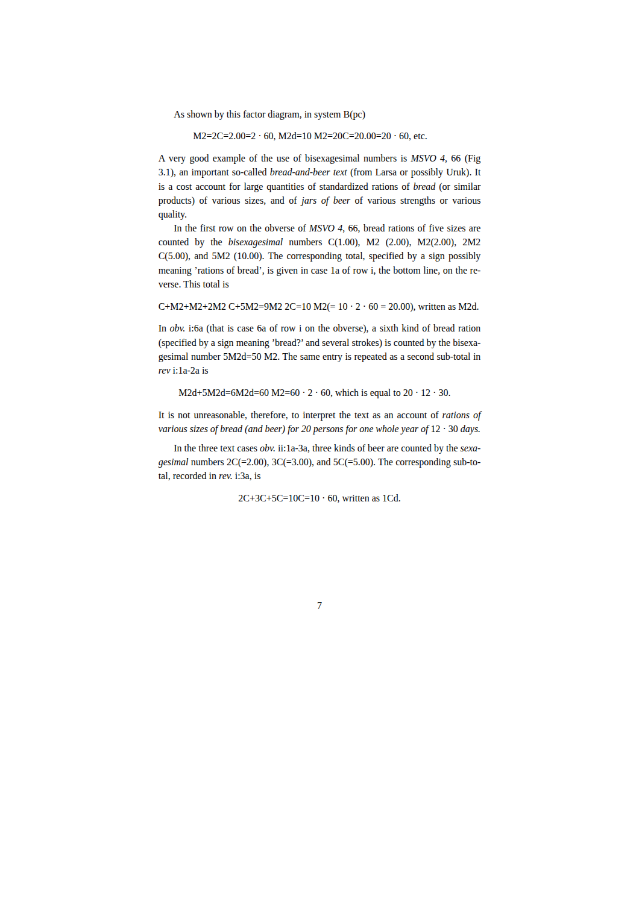As shown by this factor diagram, in system B(pc)
M2=2C=2.00=2 · 60, M2d=10 M2=20C=20.00=20 · 60, etc.
A very good example of the use of bisexagesimal numbers is MSVO 4, 66 (Fig 3.1), an important so-called bread-and-beer text (from Larsa or possibly Uruk). It is a cost account for large quantities of standardized rations of bread (or similar products) of various sizes, and of jars of beer of various strengths or various quality.
In the first row on the obverse of MSVO 4, 66, bread rations of five sizes are counted by the bisexagesimal numbers C(1.00), M2 (2.00), M2(2.00), 2M2 C(5.00), and 5M2 (10.00). The corresponding total, specified by a sign possibly meaning ’rations of bread’, is given in case 1a of row i, the bottom line, on the reverse. This total is
C+M2+M2+2M2 C+5M2=9M2 2C=10 M2(= 10 · 2 · 60 = 20.00), written as M2d.
In obv. i:6a (that is case 6a of row i on the obverse), a sixth kind of bread ration (specified by a sign meaning ’bread?’ and several strokes) is counted by the bisexagesimal number 5M2d=50 M2. The same entry is repeated as a second sub-total in rev i:1a-2a is
M2d+5M2d=6M2d=60 M2=60 · 2 · 60, which is equal to 20 · 12 · 30.
It is not unreasonable, therefore, to interpret the text as an account of rations of various sizes of bread (and beer) for 20 persons for one whole year of 12 · 30 days.
In the three text cases obv. ii:1a-3a, three kinds of beer are counted by the sexagesimal numbers 2C(=2.00), 3C(=3.00), and 5C(=5.00). The corresponding sub-total, recorded in rev. i:3a, is
2C+3C+5C=10C=10 · 60, written as 1Cd.
7